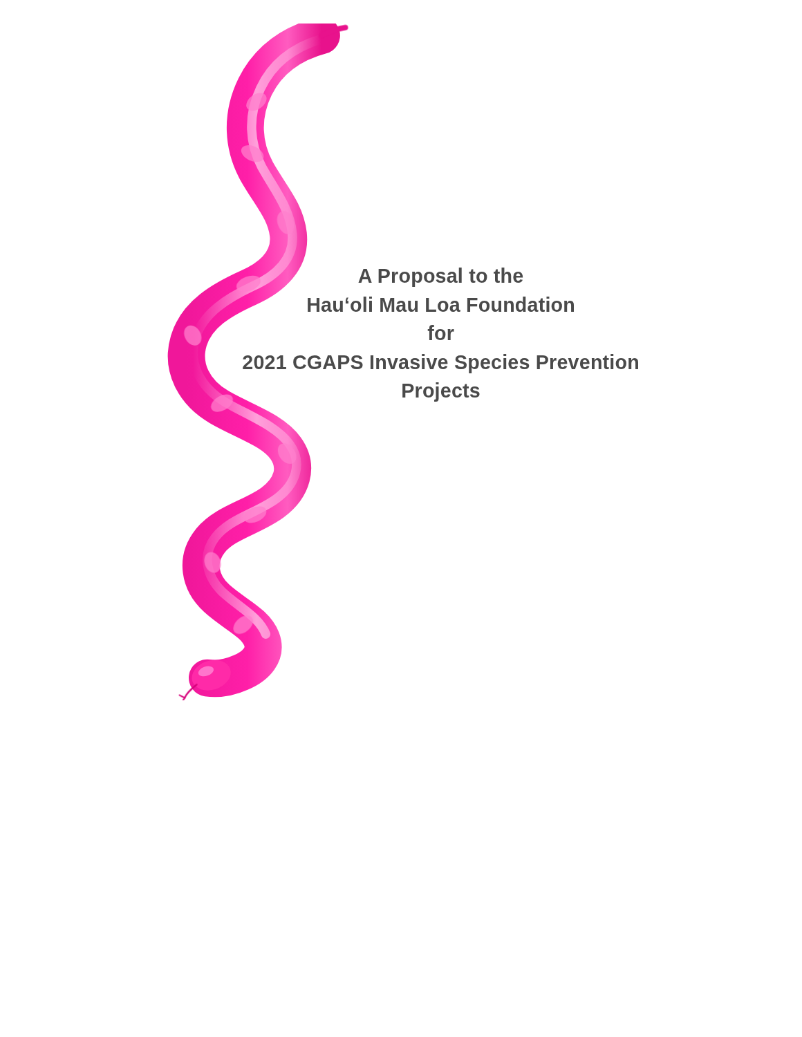A Proposal to the
Hauʻoli Mau Loa Foundation
for
2021 CGAPS Invasive Species Prevention Projects